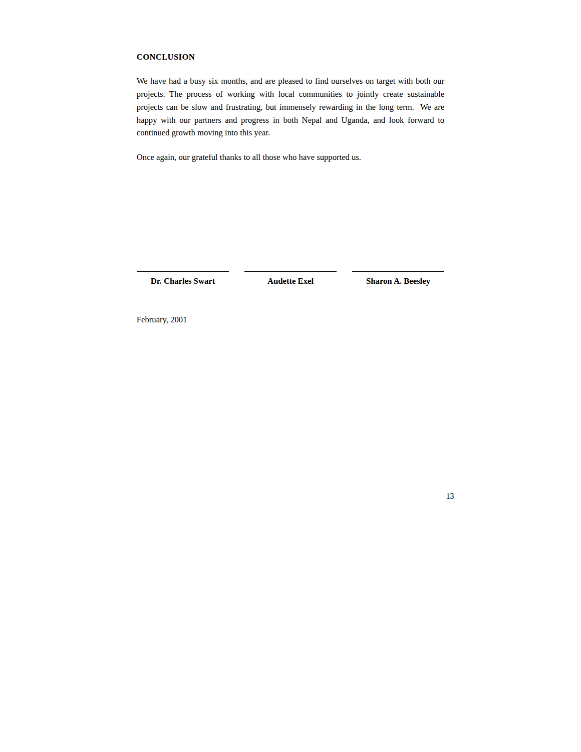CONCLUSION
We have had a busy six months, and are pleased to find ourselves on target with both our projects. The process of working with local communities to jointly create sustainable projects can be slow and frustrating, but immensely rewarding in the long term. We are happy with our partners and progress in both Nepal and Uganda, and look forward to continued growth moving into this year.
Once again, our grateful thanks to all those who have supported us.
| Dr. Charles Swart | | Audette Exel | | Sharon A. Beesley |
February, 2001
13